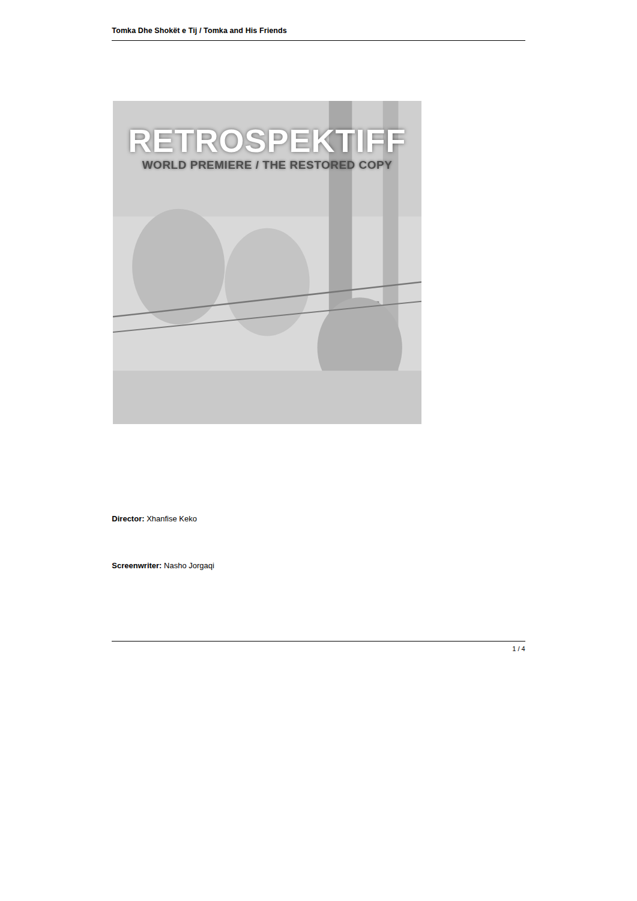Tomka Dhe Shokët e Tij / Tomka and His Friends
RETROSPEKTIFF
WORLD PREMIERE / THE RESTORED COPY
Director: Xhanfise Keko
Screenwriter: Nasho Jorgaqi
1 / 4